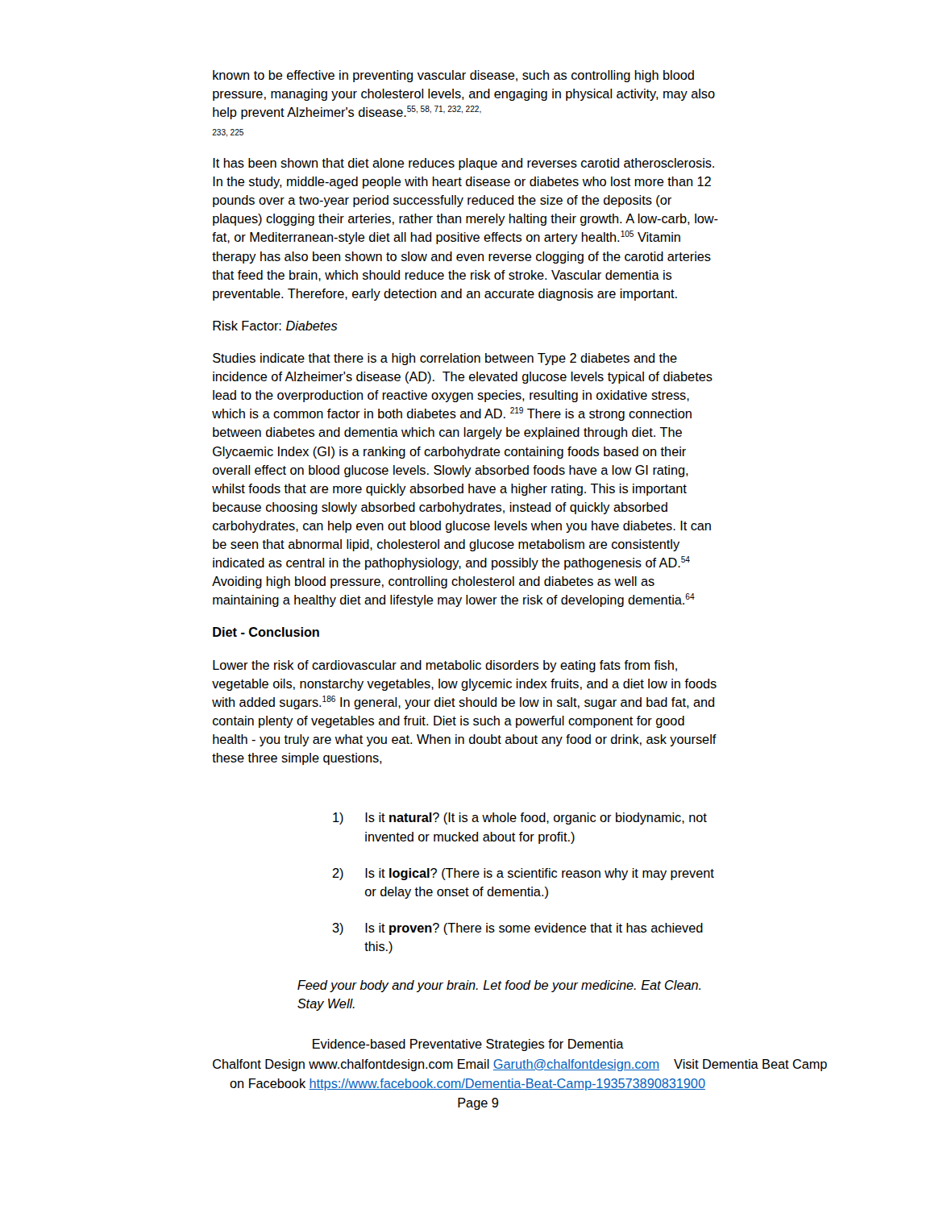known to be effective in preventing vascular disease, such as controlling high blood pressure, managing your cholesterol levels, and engaging in physical activity, may also help prevent Alzheimer's disease.55, 58, 71, 232, 222,
233, 225
It has been shown that diet alone reduces plaque and reverses carotid atherosclerosis. In the study, middle-aged people with heart disease or diabetes who lost more than 12 pounds over a two-year period successfully reduced the size of the deposits (or plaques) clogging their arteries, rather than merely halting their growth. A low-carb, low-fat, or Mediterranean-style diet all had positive effects on artery health.105 Vitamin therapy has also been shown to slow and even reverse clogging of the carotid arteries that feed the brain, which should reduce the risk of stroke. Vascular dementia is preventable. Therefore, early detection and an accurate diagnosis are important.
Risk Factor: Diabetes
Studies indicate that there is a high correlation between Type 2 diabetes and the incidence of Alzheimer's disease (AD). The elevated glucose levels typical of diabetes lead to the overproduction of reactive oxygen species, resulting in oxidative stress, which is a common factor in both diabetes and AD. 219 There is a strong connection between diabetes and dementia which can largely be explained through diet. The Glycaemic Index (GI) is a ranking of carbohydrate containing foods based on their overall effect on blood glucose levels. Slowly absorbed foods have a low GI rating, whilst foods that are more quickly absorbed have a higher rating. This is important because choosing slowly absorbed carbohydrates, instead of quickly absorbed carbohydrates, can help even out blood glucose levels when you have diabetes. It can be seen that abnormal lipid, cholesterol and glucose metabolism are consistently indicated as central in the pathophysiology, and possibly the pathogenesis of AD.54 Avoiding high blood pressure, controlling cholesterol and diabetes as well as maintaining a healthy diet and lifestyle may lower the risk of developing dementia.64
Diet - Conclusion
Lower the risk of cardiovascular and metabolic disorders by eating fats from fish, vegetable oils, nonstarchy vegetables, low glycemic index fruits, and a diet low in foods with added sugars.186 In general, your diet should be low in salt, sugar and bad fat, and contain plenty of vegetables and fruit. Diet is such a powerful component for good health - you truly are what you eat. When in doubt about any food or drink, ask yourself these three simple questions,
Is it natural? (It is a whole food, organic or biodynamic, not invented or mucked about for profit.)
Is it logical? (There is a scientific reason why it may prevent or delay the onset of dementia.)
Is it proven? (There is some evidence that it has achieved this.)
Feed your body and your brain. Let food be your medicine. Eat Clean. Stay Well.
Evidence-based Preventative Strategies for Dementia
Chalfont Design www.chalfontdesign.com Email Garuth@chalfontdesign.com Visit Dementia Beat Camp
on Facebook https://www.facebook.com/Dementia-Beat-Camp-193573890831900 Page 9